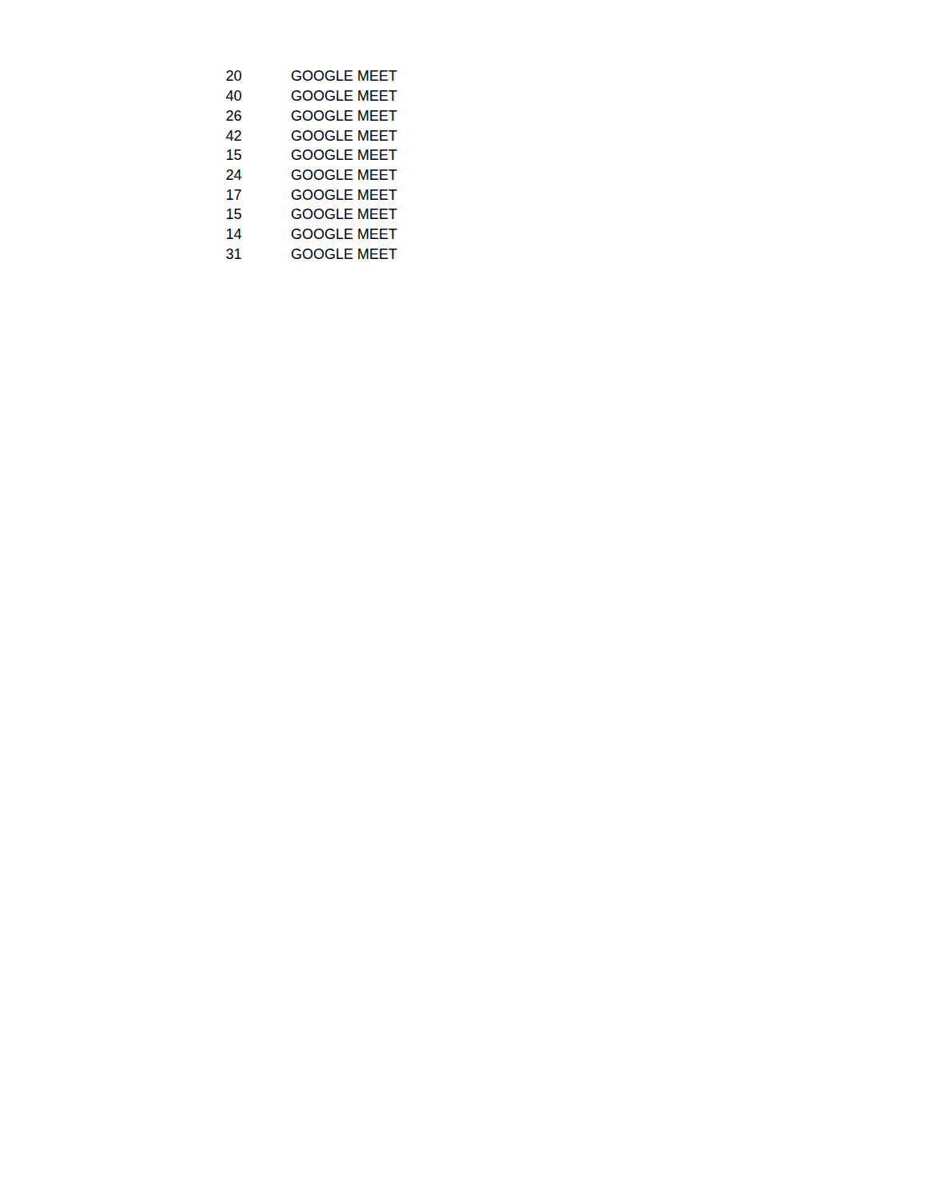| 20 | GOOGLE MEET |
| 40 | GOOGLE MEET |
| 26 | GOOGLE MEET |
| 42 | GOOGLE MEET |
| 15 | GOOGLE MEET |
| 24 | GOOGLE MEET |
| 17 | GOOGLE MEET |
| 15 | GOOGLE MEET |
| 14 | GOOGLE MEET |
| 31 | GOOGLE MEET |